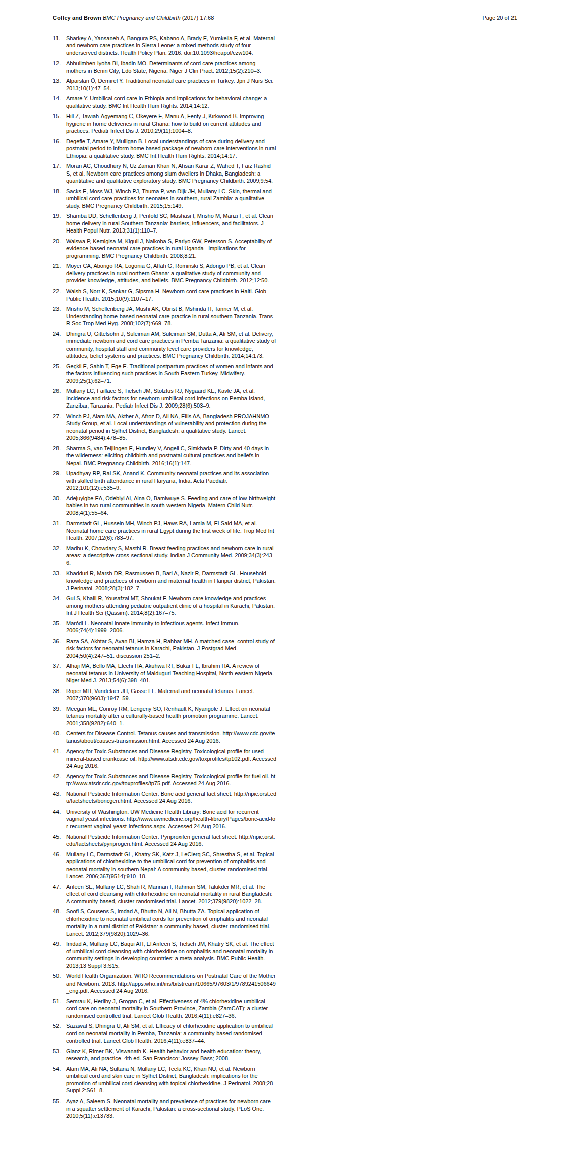Coffey and Brown BMC Pregnancy and Childbirth (2017) 17:68
Page 20 of 21
Sharkey A, Yansaneh A, Bangura PS, Kabano A, Brady E, Yumkella F, et al. Maternal and newborn care practices in Sierra Leone: a mixed methods study of four underserved districts. Health Policy Plan. 2016. doi:10.1093/heapol/czw104.
Abhulimhen-Iyoha BI, Ibadin MO. Determinants of cord care practices among mothers in Benin City, Edo State, Nigeria. Niger J Clin Pract. 2012;15(2):210–3.
Alparslan Ö, Demırel Y. Traditional neonatal care practices in Turkey. Jpn J Nurs Sci. 2013;10(1):47–54.
Amare Y. Umbilical cord care in Ethiopia and implications for behavioral change: a qualitative study. BMC Int Health Hum Rights. 2014;14:12.
Hill Z, Tawiah-Agyemang C, Okeyere E, Manu A, Fenty J, Kirkwood B. Improving hygiene in home deliveries in rural Ghana: how to build on current attitudes and practices. Pediatr Infect Dis J. 2010;29(11):1004–8.
Degefie T, Amare Y, Mulligan B. Local understandings of care during delivery and postnatal period to inform home based package of newborn care interventions in rural Ethiopia: a qualitative study. BMC Int Health Hum Rights. 2014;14:17.
Moran AC, Choudhury N, Uz Zaman Khan N, Ahsan Karar Z, Wahed T, Faiz Rashid S, et al. Newborn care practices among slum dwellers in Dhaka, Bangladesh: a quantitative and qualitative exploratory study. BMC Pregnancy Childbirth. 2009;9:54.
Sacks E, Moss WJ, Winch PJ, Thuma P, van Dijk JH, Mullany LC. Skin, thermal and umbilical cord care practices for neonates in southern, rural Zambia: a qualitative study. BMC Pregnancy Childbirth. 2015;15:149.
Shamba DD, Schellenberg J, Penfold SC, Mashasi I, Mrisho M, Manzi F, et al. Clean home-delivery in rural Southern Tanzania: barriers, influencers, and facilitators. J Health Popul Nutr. 2013;31(1):110–7.
Waiswa P, Kemigisa M, Kiguli J, Naikoba S, Pariyo GW, Peterson S. Acceptability of evidence-based neonatal care practices in rural Uganda - implications for programming. BMC Pregnancy Childbirth. 2008;8:21.
Moyer CA, Aborigo RA, Logonia G, Affah G, Rominski S, Adongo PB, et al. Clean delivery practices in rural northern Ghana: a qualitative study of community and provider knowledge, attitudes, and beliefs. BMC Pregnancy Childbirth. 2012;12:50.
Walsh S, Norr K, Sankar G, Sipsma H. Newborn cord care practices in Haiti. Glob Public Health. 2015;10(9):1107–17.
Mrisho M, Schellenberg JA, Mushi AK, Obrist B, Mshinda H, Tanner M, et al. Understanding home-based neonatal care practice in rural southern Tanzania. Trans R Soc Trop Med Hyg. 2008;102(7):669–78.
Dhingra U, Gittelsohn J, Suleiman AM, Suleiman SM, Dutta A, Ali SM, et al. Delivery, immediate newborn and cord care practices in Pemba Tanzania: a qualitative study of community, hospital staff and community level care providers for knowledge, attitudes, belief systems and practices. BMC Pregnancy Childbirth. 2014;14:173.
Geçkil E, Sahin T, Ege E. Traditional postpartum practices of women and infants and the factors influencing such practices in South Eastern Turkey. Midwifery. 2009;25(1):62–71.
Mullany LC, Faillace S, Tielsch JM, Stolzfus RJ, Nygaard KE, Kavle JA, et al. Incidence and risk factors for newborn umbilical cord infections on Pemba Island, Zanzibar, Tanzania. Pediatr Infect Dis J. 2009;28(6):503–9.
Winch PJ, Alam MA, Akther A, Afroz D, Ali NA, Ellis AA, Bangladesh PROJAHNMO Study Group, et al. Local understandings of vulnerability and protection during the neonatal period in Sylhet District, Bangladesh: a qualitative study. Lancet. 2005;366(9484):478–85.
Sharma S, van Teijlingen E, Hundley V, Angell C, Simkhada P. Dirty and 40 days in the wilderness: eliciting childbirth and postnatal cultural practices and beliefs in Nepal. BMC Pregnancy Childbirth. 2016;16(1):147.
Upadhyay RP, Rai SK, Anand K. Community neonatal practices and its association with skilled birth attendance in rural Haryana, India. Acta Paediatr. 2012;101(12):e535–9.
Adejuyigbe EA, Odebiyi AI, Aina O, Bamiwuye S. Feeding and care of low-birthweight babies in two rural communities in south-western Nigeria. Matern Child Nutr. 2008;4(1):55–64.
Darmstadt GL, Hussein MH, Winch PJ, Haws RA, Lamia M, El-Said MA, et al. Neonatal home care practices in rural Egypt during the first week of life. Trop Med Int Health. 2007;12(6):783–97.
Madhu K, Chowdary S, Masthi R. Breast feeding practices and newborn care in rural areas: a descriptive cross-sectional study. Indian J Community Med. 2009;34(3):243–6.
Khadduri R, Marsh DR, Rasmussen B, Bari A, Nazir R, Darmstadt GL. Household knowledge and practices of newborn and maternal health in Haripur district, Pakistan. J Perinatol. 2008;28(3):182–7.
Gul S, Khalil R, Yousafzai MT, Shoukat F. Newborn care knowledge and practices among mothers attending pediatric outpatient clinic of a hospital in Karachi, Pakistan. Int J Health Sci (Qassim). 2014;8(2):167–75.
Maródi L. Neonatal innate immunity to infectious agents. Infect Immun. 2006;74(4):1999–2006.
Raza SA, Akhtar S, Avan BI, Hamza H, Rahbar MH. A matched case–control study of risk factors for neonatal tetanus in Karachi, Pakistan. J Postgrad Med. 2004;50(4):247–51. discussion 251–2.
Alhaji MA, Bello MA, Elechi HA, Akuhwa RT, Bukar FL, Ibrahim HA. A review of neonatal tetanus in University of Maiduguri Teaching Hospital, North-eastern Nigeria. Niger Med J. 2013;54(6):398–401.
Roper MH, Vandelaer JH, Gasse FL. Maternal and neonatal tetanus. Lancet. 2007;370(9603):1947–59.
Meegan ME, Conroy RM, Lengeny SO, Renhault K, Nyangole J. Effect on neonatal tetanus mortality after a culturally-based health promotion programme. Lancet. 2001;358(9282):640–1.
Centers for Disease Control. Tetanus causes and transmission. http://www.cdc.gov/tetanus/about/causes-transmission.html. Accessed 24 Aug 2016.
Agency for Toxic Substances and Disease Registry. Toxicological profile for used mineral-based crankcase oil. http://www.atsdr.cdc.gov/toxprofiles/tp102.pdf. Accessed 24 Aug 2016.
Agency for Toxic Substances and Disease Registry. Toxicological profile for fuel oil. http://www.atsdr.cdc.gov/toxprofiles/tp75.pdf. Accessed 24 Aug 2016.
National Pesticide Information Center. Boric acid general fact sheet. http://npic.orst.edu/factsheets/boricgen.html. Accessed 24 Aug 2016.
University of Washington. UW Medicine Health Library: Boric acid for recurrent vaginal yeast infections. http://www.uwmedicine.org/health-library/Pages/boric-acid-for-recurrent-vaginal-yeast-Infections.aspx. Accessed 24 Aug 2016.
National Pesticide Information Center. Pyriproxifen general fact sheet. http://npic.orst.edu/factsheets/pyriprogen.html. Accessed 24 Aug 2016.
Mullany LC, Darmstadt GL, Khatry SK, Katz J, LeClerq SC, Shrestha S, et al. Topical applications of chlorhexidine to the umbilical cord for prevention of omphalitis and neonatal mortality in southern Nepal: A community-based, cluster-randomised trial. Lancet. 2006;367(9514):910–18.
Arifeen SE, Mullany LC, Shah R, Mannan I, Rahman SM, Talukder MR, et al. The effect of cord cleansing with chlorhexidine on neonatal mortality in rural Bangladesh: A community-based, cluster-randomised trial. Lancet. 2012;379(9820):1022–28.
Soofi S, Cousens S, Imdad A, Bhutto N, Ali N, Bhutta ZA. Topical application of chlorhexidine to neonatal umbilical cords for prevention of omphalitis and neonatal mortality in a rural district of Pakistan: a community-based, cluster-randomised trial. Lancet. 2012;379(9820):1029–36.
Imdad A, Mullany LC, Baqui AH, El Arifeen S, Tielsch JM, Khatry SK, et al. The effect of umbilical cord cleansing with chlorhexidine on omphalitis and neonatal mortality in community settings in developing countries: a meta-analysis. BMC Public Health. 2013;13 Suppl 3:S15.
World Health Organization. WHO Recommendations on Postnatal Care of the Mother and Newborn. 2013. http://apps.who.int/iris/bitstream/10665/97603/1/9789241506649_eng.pdf. Accessed 24 Aug 2016.
Semrau K, Herlihy J, Grogan C, et al. Effectiveness of 4% chlorhexidine umbilical cord care on neonatal mortality in Southern Province, Zambia (ZamCAT): a cluster-randomised controlled trial. Lancet Glob Health. 2016;4(11):e827–36.
Sazawal S, Dhingra U, Ali SM, et al. Efficacy of chlorhexidine application to umbilical cord on neonatal mortality in Pemba, Tanzania: a community-based randomised controlled trial. Lancet Glob Health. 2016;4(11):e837–44.
Glanz K, Rimer BK, Viswanath K. Health behavior and health education: theory, research, and practice. 4th ed. San Francisco: Jossey-Bass; 2008.
Alam MA, Ali NA, Sultana N, Mullany LC, Teela KC, Khan NU, et al. Newborn umbilical cord and skin care in Sylhet District, Bangladesh: implications for the promotion of umbilical cord cleansing with topical chlorhexidine. J Perinatol. 2008;28 Suppl 2:S61–8.
Ayaz A, Saleem S. Neonatal mortality and prevalence of practices for newborn care in a squatter settlement of Karachi, Pakistan: a cross-sectional study. PLoS One. 2010;5(11):e13783.